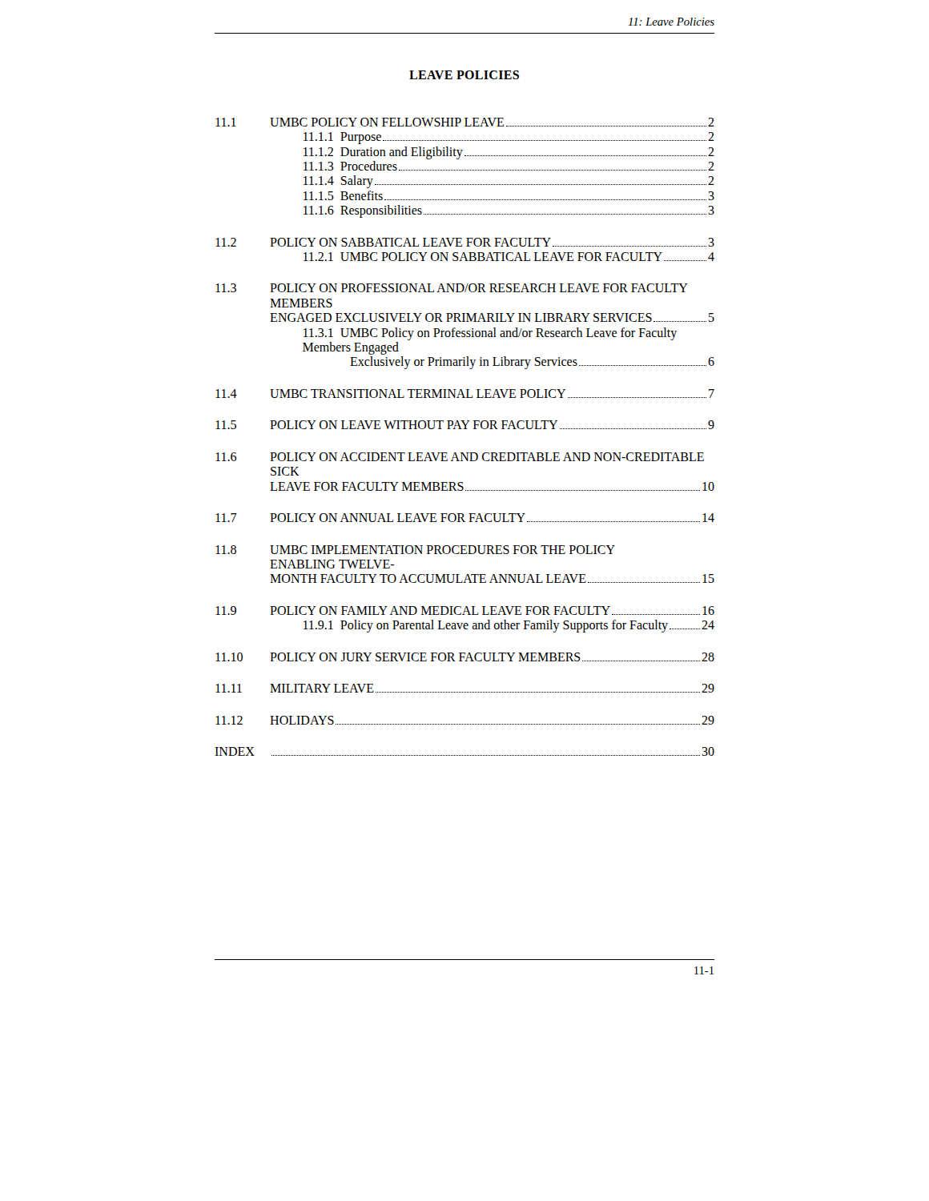11: Leave Policies
LEAVE POLICIES
| 11.1 | UMBC POLICY ON FELLOWSHIP LEAVE 2 |
| | 11.1.1 Purpose 2 11.1.2 Duration and Eligibility 2 11.1.3 Procedures 2 11.1.4 Salary 2 11.1.5 Benefits 3 11.1.6 Responsibilities 3 |
| 11.2 | POLICY ON SABBATICAL LEAVE FOR FACULTY 3 11.2.1 UMBC POLICY ON SABBATICAL LEAVE FOR FACULTY 4 |
| 11.3 | POLICY ON PROFESSIONAL AND/OR RESEARCH LEAVE FOR FACULTY MEMBERS ENGAGED EXCLUSIVELY OR PRIMARILY IN LIBRARY SERVICES 5 11.3.1 UMBC Policy on Professional and/or Research Leave for Faculty Members Engaged Exclusively or Primarily in Library Services 6 |
| 11.4 | UMBC TRANSITIONAL TERMINAL LEAVE POLICY 7 |
| 11.5 | POLICY ON LEAVE WITHOUT PAY FOR FACULTY 9 |
| 11.6 | POLICY ON ACCIDENT LEAVE AND CREDITABLE AND NON-CREDITABLE SICK LEAVE FOR FACULTY MEMBERS 10 |
| 11.7 | POLICY ON ANNUAL LEAVE FOR FACULTY 14 |
| 11.8 | UMBC IMPLEMENTATION PROCEDURES FOR THE POLICY ENABLING TWELVE- MONTH FACULTY TO ACCUMULATE ANNUAL LEAVE 15 |
| 11.9 | POLICY ON FAMILY AND MEDICAL LEAVE FOR FACULTY 16 11.9.1 Policy on Parental Leave and other Family Supports for Faculty 24 |
| 11.10 | POLICY ON JURY SERVICE FOR FACULTY MEMBERS 28 |
| 11.11 | MILITARY LEAVE 29 |
| 11.12 | HOLIDAYS 29 |
| INDEX | 30 |
11-1